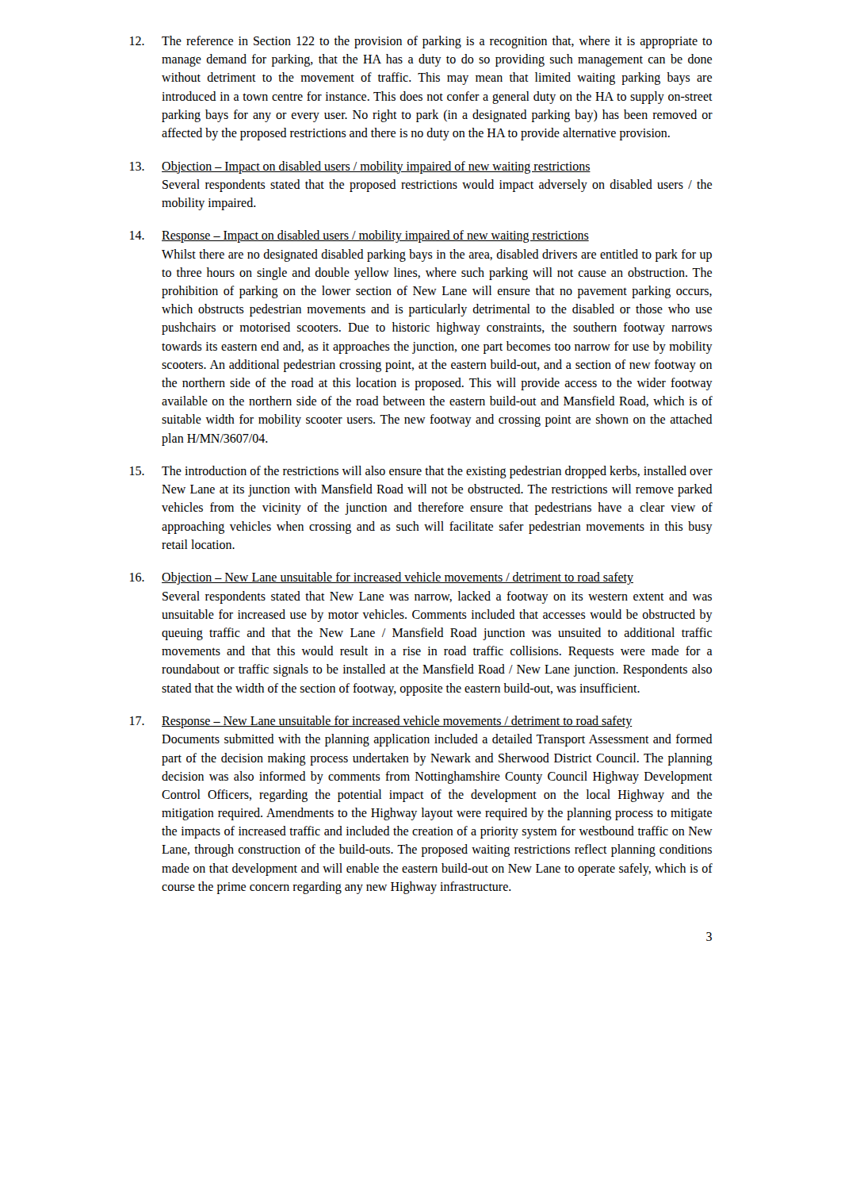The reference in Section 122 to the provision of parking is a recognition that, where it is appropriate to manage demand for parking, that the HA has a duty to do so providing such management can be done without detriment to the movement of traffic. This may mean that limited waiting parking bays are introduced in a town centre for instance. This does not confer a general duty on the HA to supply on-street parking bays for any or every user. No right to park (in a designated parking bay) has been removed or affected by the proposed restrictions and there is no duty on the HA to provide alternative provision.
Objection – Impact on disabled users / mobility impaired of new waiting restrictions Several respondents stated that the proposed restrictions would impact adversely on disabled users / the mobility impaired.
Response – Impact on disabled users / mobility impaired of new waiting restrictions Whilst there are no designated disabled parking bays in the area, disabled drivers are entitled to park for up to three hours on single and double yellow lines, where such parking will not cause an obstruction. The prohibition of parking on the lower section of New Lane will ensure that no pavement parking occurs, which obstructs pedestrian movements and is particularly detrimental to the disabled or those who use pushchairs or motorised scooters. Due to historic highway constraints, the southern footway narrows towards its eastern end and, as it approaches the junction, one part becomes too narrow for use by mobility scooters. An additional pedestrian crossing point, at the eastern build-out, and a section of new footway on the northern side of the road at this location is proposed. This will provide access to the wider footway available on the northern side of the road between the eastern build-out and Mansfield Road, which is of suitable width for mobility scooter users. The new footway and crossing point are shown on the attached plan H/MN/3607/04.
The introduction of the restrictions will also ensure that the existing pedestrian dropped kerbs, installed over New Lane at its junction with Mansfield Road will not be obstructed. The restrictions will remove parked vehicles from the vicinity of the junction and therefore ensure that pedestrians have a clear view of approaching vehicles when crossing and as such will facilitate safer pedestrian movements in this busy retail location.
Objection – New Lane unsuitable for increased vehicle movements / detriment to road safety Several respondents stated that New Lane was narrow, lacked a footway on its western extent and was unsuitable for increased use by motor vehicles. Comments included that accesses would be obstructed by queuing traffic and that the New Lane / Mansfield Road junction was unsuited to additional traffic movements and that this would result in a rise in road traffic collisions. Requests were made for a roundabout or traffic signals to be installed at the Mansfield Road / New Lane junction. Respondents also stated that the width of the section of footway, opposite the eastern build-out, was insufficient.
Response – New Lane unsuitable for increased vehicle movements / detriment to road safety Documents submitted with the planning application included a detailed Transport Assessment and formed part of the decision making process undertaken by Newark and Sherwood District Council. The planning decision was also informed by comments from Nottinghamshire County Council Highway Development Control Officers, regarding the potential impact of the development on the local Highway and the mitigation required. Amendments to the Highway layout were required by the planning process to mitigate the impacts of increased traffic and included the creation of a priority system for westbound traffic on New Lane, through construction of the build-outs. The proposed waiting restrictions reflect planning conditions made on that development and will enable the eastern build-out on New Lane to operate safely, which is of course the prime concern regarding any new Highway infrastructure.
3